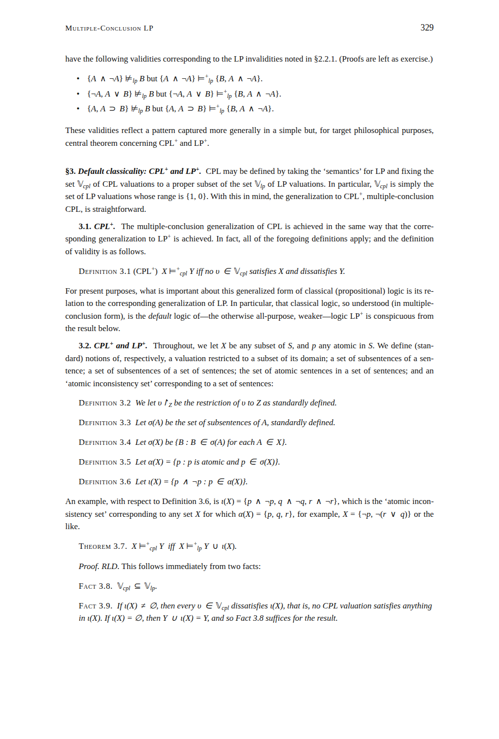Multiple-Conclusion LP 329
have the following validities corresponding to the LP invalidities noted in §2.2.1. (Proofs are left as exercise.)
{A ∧ ¬A} ⊭lp B but {A ∧ ¬A} ⊨+lp {B, A ∧ ¬A}.
{¬A, A ∨ B} ⊭lp B but {¬A, A ∨ B} ⊨+lp {B, A ∧ ¬A}.
{A, A ⊃ B} ⊭lp B but {A, A ⊃ B} ⊨+lp {B, A ∧ ¬A}.
These validities reflect a pattern captured more generally in a simple but, for target philosophical purposes, central theorem concerning CPL+ and LP+.
§3. Default classicality: CPL+ and LP+. CPL may be defined by taking the ‘semantics’ for LP and fixing the set 𝕍cpl of CPL valuations to a proper subset of the set 𝕍lp of LP valuations. In particular, 𝕍cpl is simply the set of LP valuations whose range is {1, 0}. With this in mind, the generalization to CPL+, multiple-conclusion CPL, is straightforward.
3.1. CPL+. The multiple-conclusion generalization of CPL is achieved in the same way that the corresponding generalization to LP+ is achieved. In fact, all of the foregoing definitions apply; and the definition of validity is as follows.
Definition 3.1 (CPL+) X ⊨+cpl Y iff no υ ∈ 𝕍cpl satisfies X and dissatisfies Y.
For present purposes, what is important about this generalized form of classical (propositional) logic is its relation to the corresponding generalization of LP. In particular, that classical logic, so understood (in multiple-conclusion form), is the default logic of—the otherwise all-purpose, weaker—logic LP+ is conspicuous from the result below.
3.2. CPL+ and LP+. Throughout, we let X be any subset of S, and p any atomic in S. We define (standard) notions of, respectively, a valuation restricted to a subset of its domain; a set of subsentences of a sentence; a set of subsentences of a set of sentences; the set of atomic sentences in a set of sentences; and an ‘atomic inconsistency set’ corresponding to a set of sentences:
Definition 3.2 We let υ↾Z be the restriction of υ to Z as standardly defined.
Definition 3.3 Let σ(A) be the set of subsentences of A, standardly defined.
Definition 3.4 Let σ(X) be {B : B ∈ σ(A) for each A ∈ X}.
Definition 3.5 Let α(X) = {p : p is atomic and p ∈ σ(X)}.
Definition 3.6 Let ι(X) = {p ∧ ¬p : p ∈ α(X)}.
An example, with respect to Definition 3.6, is ι(X) = {p ∧ ¬p, q ∧ ¬q, r ∧ ¬r}, which is the ‘atomic inconsistency set’ corresponding to any set X for which α(X) = {p, q, r}, for example, X = {¬p, ¬(r ∨ q)} or the like.
Theorem 3.7. X ⊨+cpl Y iff X ⊨+lp Y ∪ ι(X).
Proof. RLD. This follows immediately from two facts:
Fact 3.8. 𝕍cpl ⊆ 𝕍lp.
Fact 3.9. If ι(X) ≠ ∅, then every υ ∈ 𝕍cpl dissatisfies ι(X), that is, no CPL valuation satisfies anything in ι(X). If ι(X) = ∅, then Y ∪ ι(X) = Y, and so Fact 3.8 suffices for the result.